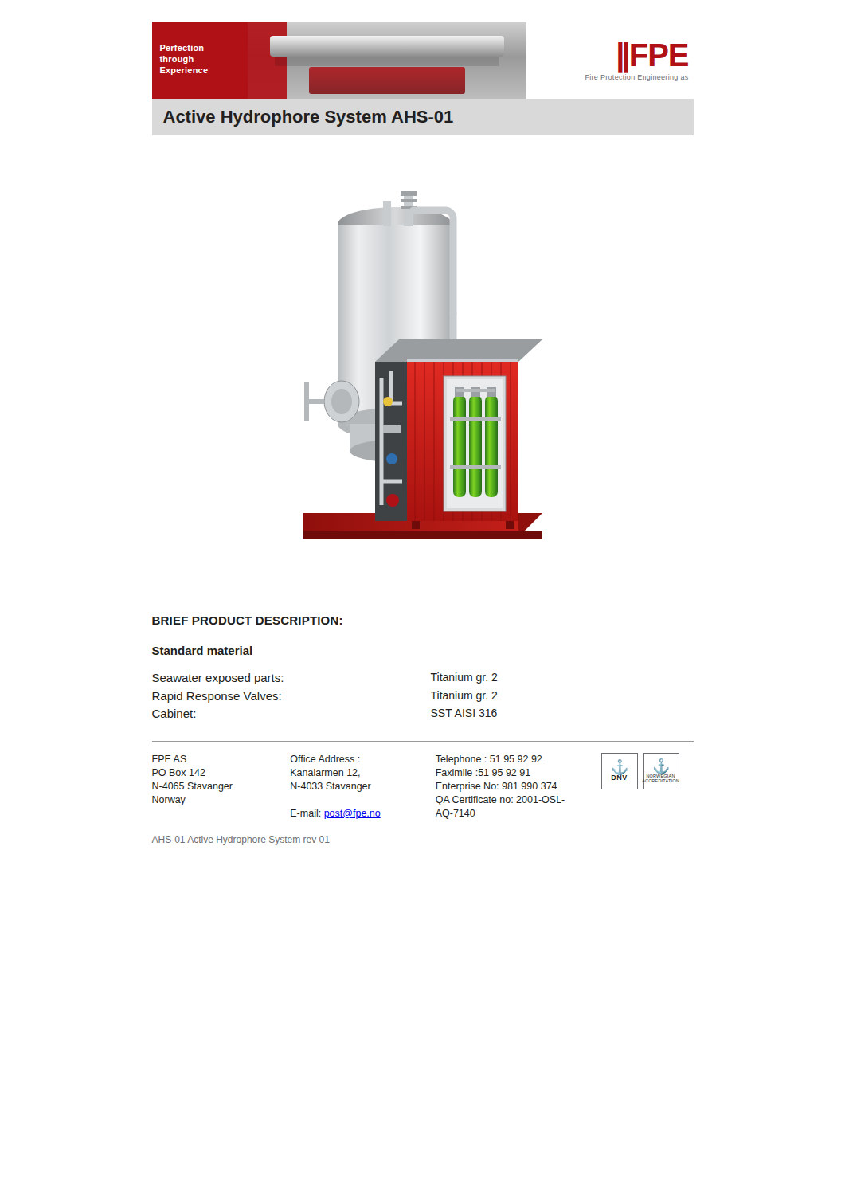Perfection
through
Experience
||FPE
Fire Protection Engineering as
Active Hydrophore System AHS-01
BRIEF PRODUCT DESCRIPTION:
Standard material
| Seawater exposed parts: | Titanium gr. 2 |
| Rapid Response Valves: | Titanium gr. 2 |
| Cabinet: | SST AISI 316 |
FPE AS
PO Box 142
N-4065 Stavanger
Norway
Office Address :
Kanalarmen 12,
N-4033 Stavanger
E-mail: post@fpe.no
Telephone : 51 95 92 92
Faximile :51 95 92 91
Enterprise No: 981 990 374
QA Certificate no: 2001-OSL-AQ-7140
⚓
DNV
⚓
NORWEGIAN
ACCREDITATION
AHS-01 Active Hydrophore System rev 01